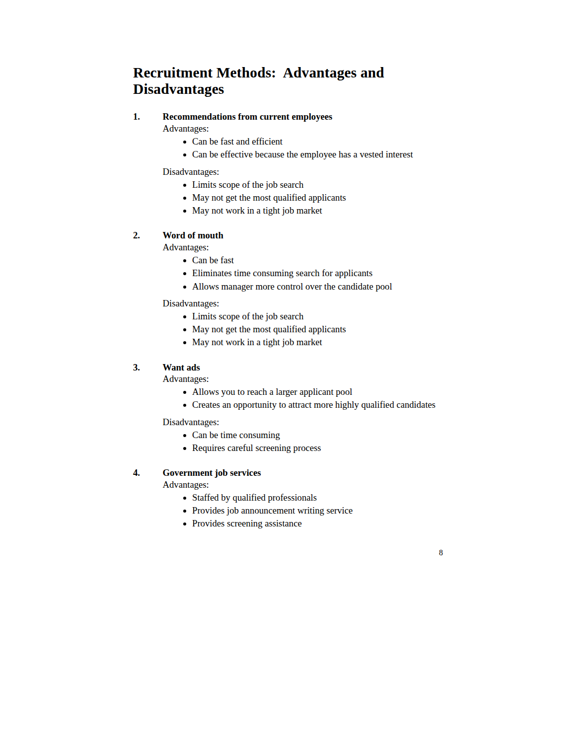Recruitment Methods: Advantages and Disadvantages
1. Recommendations from current employees
Advantages:
Can be fast and efficient
Can be effective because the employee has a vested interest
Disadvantages:
Limits scope of the job search
May not get the most qualified applicants
May not work in a tight job market
2. Word of mouth
Advantages:
Can be fast
Eliminates time consuming search for applicants
Allows manager more control over the candidate pool
Disadvantages:
Limits scope of the job search
May not get the most qualified applicants
May not work in a tight job market
3. Want ads
Advantages:
Allows you to reach a larger applicant pool
Creates an opportunity to attract more highly qualified candidates
Disadvantages:
Can be time consuming
Requires careful screening process
4. Government job services
Advantages:
Staffed by qualified professionals
Provides job announcement writing service
Provides screening assistance
8